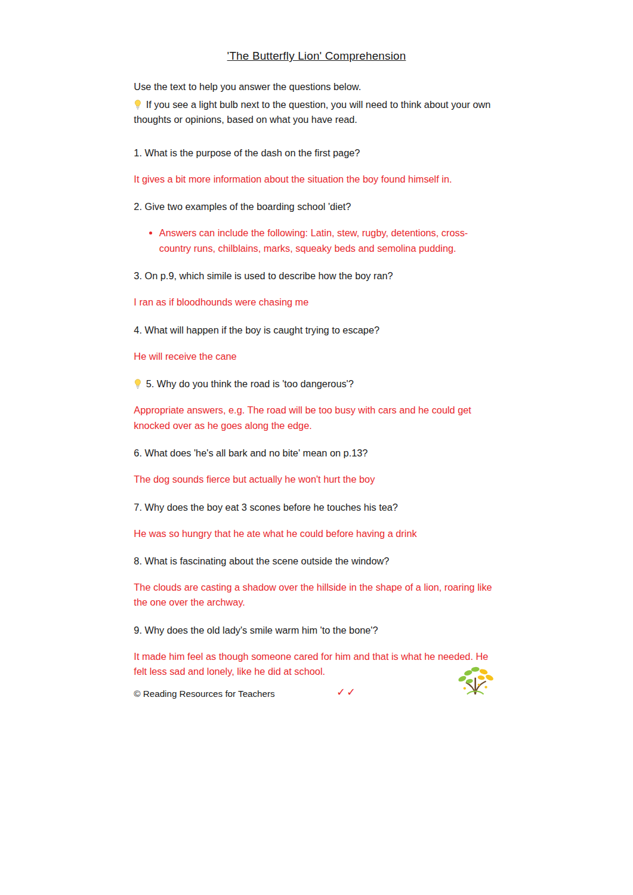'The Butterfly Lion' Comprehension
Use the text to help you answer the questions below.
If you see a light bulb next to the question, you will need to think about your own thoughts or opinions, based on what you have read.
1. What is the purpose of the dash on the first page?
It gives a bit more information about the situation the boy found himself in.
2. Give two examples of the boarding school 'diet?
Answers can include the following: Latin, stew, rugby, detentions, cross-country runs, chilblains, marks, squeaky beds and semolina pudding.
3. On p.9, which simile is used to describe how the boy ran?
I ran as if bloodhounds were chasing me
4. What will happen if the boy is caught trying to escape?
He will receive the cane
5. Why do you think the road is 'too dangerous'?
Appropriate answers, e.g. The road will be too busy with cars and he could get knocked over as he goes along the edge.
6. What does 'he's all bark and no bite' mean on p.13?
The dog sounds fierce but actually he won't hurt the boy
7. Why does the boy eat 3 scones before he touches his tea?
He was so hungry that he ate what he could before having a drink
8. What is fascinating about the scene outside the window?
The clouds are casting a shadow over the hillside in the shape of a lion, roaring like the one over the archway.
9. Why does the old lady's smile warm him 'to the bone'?
It made him feel as though someone cared for him and that is what he needed. He felt less sad and lonely, like he did at school.
© Reading Resources for Teachers ✓✓